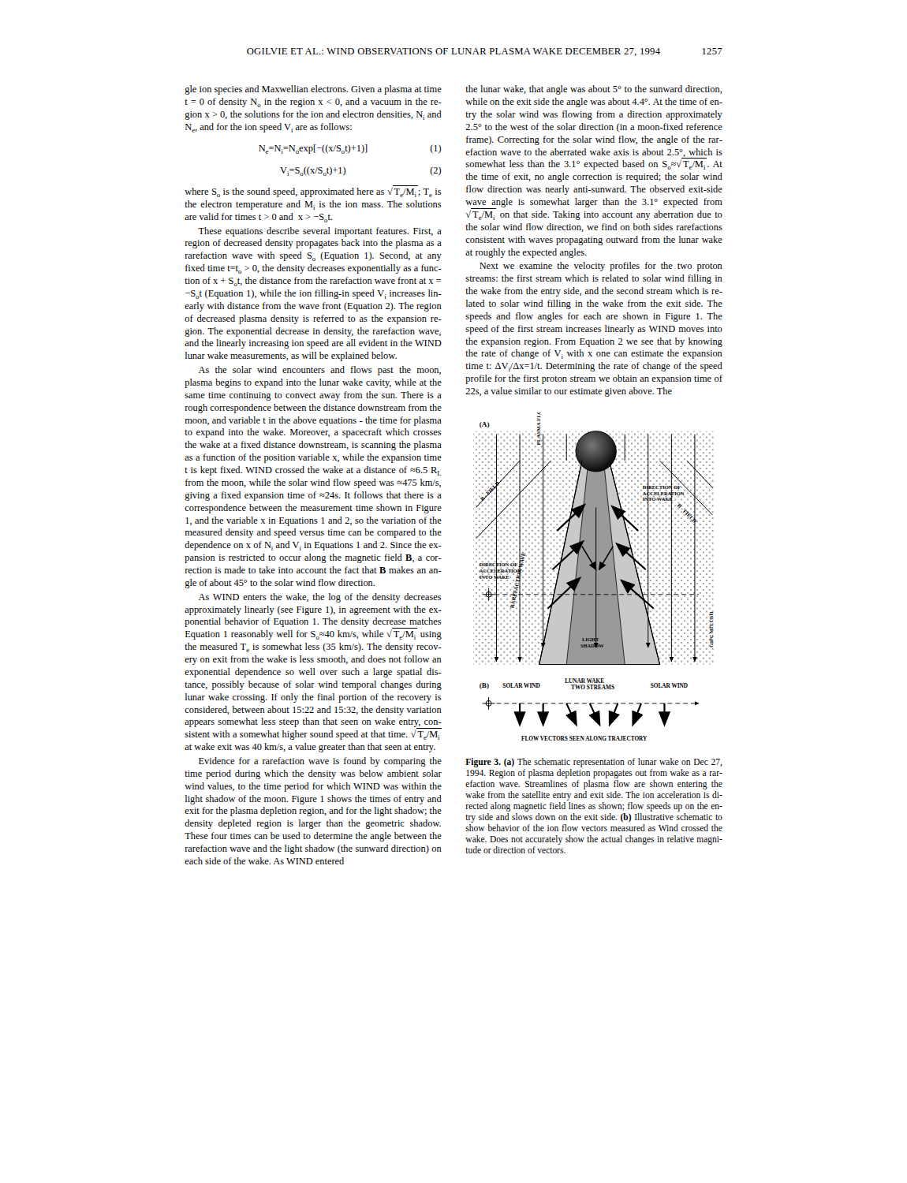OGILVIE ET AL.: WIND OBSERVATIONS OF LUNAR PLASMA WAKE DECEMBER 27, 1994 1257
gle ion species and Maxwellian electrons. Given a plasma at time t = 0 of density No in the region x < 0, and a vacuum in the region x > 0, the solutions for the ion and electron densities, Ni and Ne, and for the ion speed Vi are as follows:
Ne=Ni=Noexp[−((x/Sot)+1)] (1)
Vi=So((x/Sot)+1) (2)
where So is the sound speed, approximated here as √Te/Mi; Te is the electron temperature and Mi is the ion mass. The solutions are valid for times t > 0 and x > −Sot.
These equations describe several important features. First, a region of decreased density propagates back into the plasma as a rarefaction wave with speed So (Equation 1). Second, at any fixed time t=to > 0, the density decreases exponentially as a function of x + Sot, the distance from the rarefaction wave front at x = −Sot (Equation 1), while the ion filling-in speed Vi increases linearly with distance from the wave front (Equation 2). The region of decreased plasma density is referred to as the expansion region. The exponential decrease in density, the rarefaction wave, and the linearly increasing ion speed are all evident in the WIND lunar wake measurements, as will be explained below.
As the solar wind encounters and flows past the moon, plasma begins to expand into the lunar wake cavity, while at the same time continuing to convect away from the sun. There is a rough correspondence between the distance downstream from the moon, and variable t in the above equations - the time for plasma to expand into the wake. Moreover, a spacecraft which crosses the wake at a fixed distance downstream, is scanning the plasma as a function of the position variable x, while the expansion time t is kept fixed. WIND crossed the wake at a distance of ≈6.5 RL from the moon, while the solar wind flow speed was ≈475 km/s, giving a fixed expansion time of ≈24s. It follows that there is a correspondence between the measurement time shown in Figure 1, and the variable x in Equations 1 and 2, so the variation of the measured density and speed versus time can be compared to the dependence on x of Ni and Vi in Equations 1 and 2. Since the expansion is restricted to occur along the magnetic field B, a correction is made to take into account the fact that B makes an angle of about 45° to the solar wind flow direction.
As WIND enters the wake, the log of the density decreases approximately linearly (see Figure 1), in agreement with the exponential behavior of Equation 1. The density decrease matches Equation 1 reasonably well for So≈40 km/s, while √Te/Mi using the measured Te is somewhat less (35 km/s). The density recovery on exit from the wake is less smooth, and does not follow an exponential dependence so well over such a large spatial distance, possibly because of solar wind temporal changes during lunar wake crossing. If only the final portion of the recovery is considered, between about 15:22 and 15:32, the density variation appears somewhat less steep than that seen on wake entry, consistent with a somewhat higher sound speed at that time. √Te/Mi at wake exit was 40 km/s, a value greater than that seen at entry.
Evidence for a rarefaction wave is found by comparing the time period during which the density was below ambient solar wind values, to the time period for which WIND was within the light shadow of the moon. Figure 1 shows the times of entry and exit for the plasma depletion region, and for the light shadow; the density depleted region is larger than the geometric shadow. These four times can be used to determine the angle between the rarefaction wave and the light shadow (the sunward direction) on each side of the wake. As WIND entered
the lunar wake, that angle was about 5° to the sunward direction, while on the exit side the angle was about 4.4°. At the time of entry the solar wind was flowing from a direction approximately 2.5° to the west of the solar direction (in a moon-fixed reference frame). Correcting for the solar wind flow, the angle of the rarefaction wave to the aberrated wake axis is about 2.5°, which is somewhat less than the 3.1° expected based on So≈√Te/Mi. At the time of exit, no angle correction is required; the solar wind flow direction was nearly anti-sunward. The observed exit-side wave angle is somewhat larger than the 3.1° expected from √Te/Mi on that side. Taking into account any aberration due to the solar wind flow direction, we find on both sides rarefactions consistent with waves propagating outward from the lunar wake at roughly the expected angles.
Next we examine the velocity profiles for the two proton streams: the first stream which is related to solar wind filling in the wake from the entry side, and the second stream which is related to solar wind filling in the wake from the exit side. The speeds and flow angles for each are shown in Figure 1. The speed of the first stream increases linearly as WIND moves into the expansion region. From Equation 2 we see that by knowing the rate of change of Vi with x one can estimate the expansion time t: ΔVi/Δx=1/t. Determining the rate of change of the speed profile for the first proton stream we obtain an expansion time of 22s, a value similar to our estimate given above. The
(A) PLASMA FLOW B - FIELD B - FIELD RAREFACTION WAVE DIRECTION OF ACCELERATION INTO WAKE DIRECTION OF ACCELERATION INTO WAKE LIGHT SHADOW GSFC MIT UNH (B) SOLAR WIND LUNAR WAKE TWO STREAMS SOLAR WIND FLOW VECTORS SEEN ALONG TRAJECTORY
Figure 3. (a) The schematic representation of lunar wake on Dec 27, 1994. Region of plasma depletion propagates out from wake as a rarefaction wave. Streamlines of plasma flow are shown entering the wake from the satellite entry and exit side. The ion acceleration is directed along magnetic field lines as shown; flow speeds up on the entry side and slows down on the exit side. (b) Illustrative schematic to show behavior of the ion flow vectors measured as Wind crossed the wake. Does not accurately show the actual changes in relative magnitude or direction of vectors.